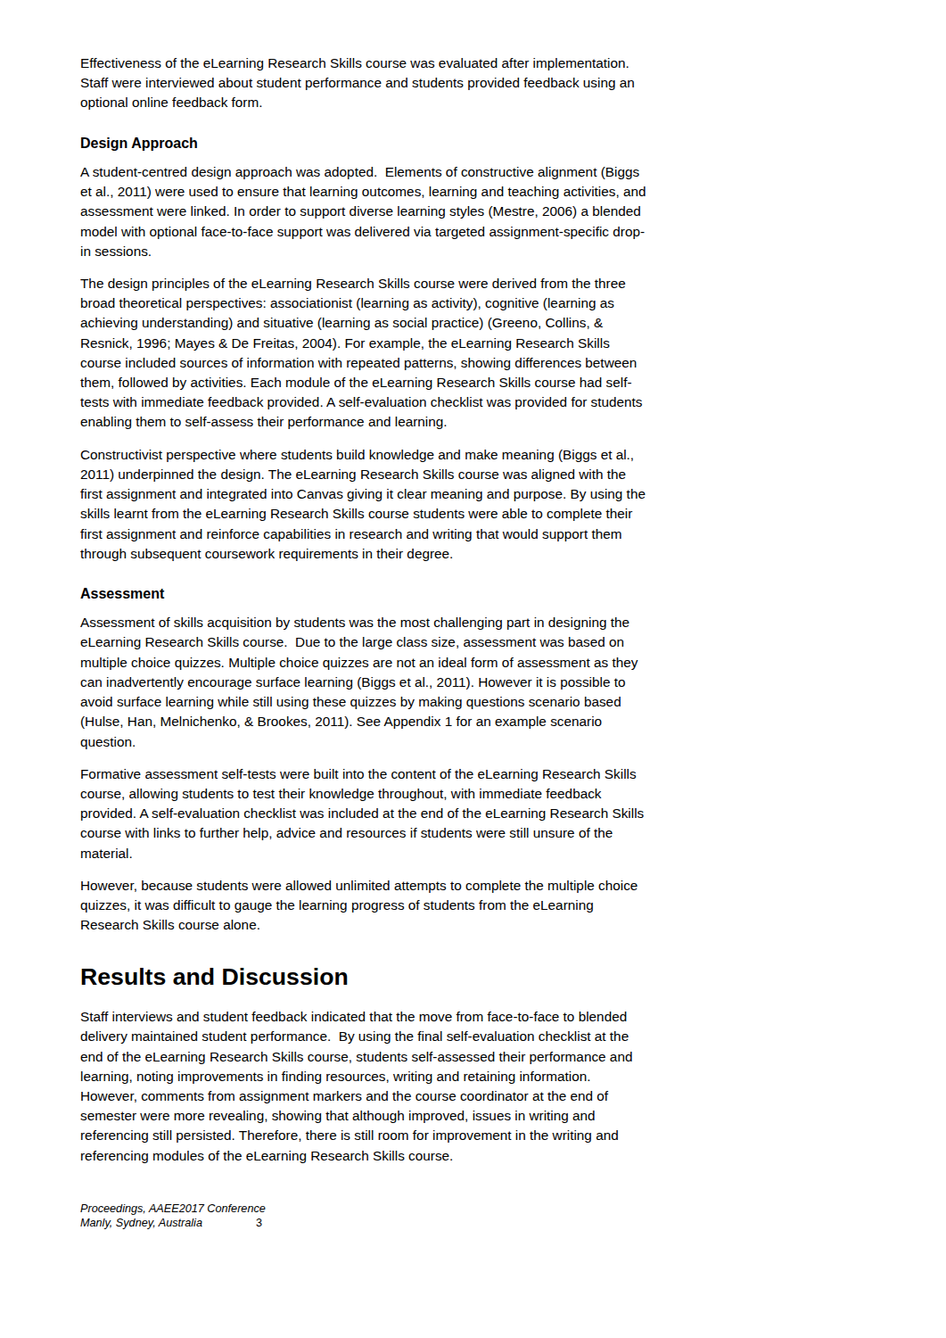Effectiveness of the eLearning Research Skills course was evaluated after implementation. Staff were interviewed about student performance and students provided feedback using an optional online feedback form.
Design Approach
A student-centred design approach was adopted. Elements of constructive alignment (Biggs et al., 2011) were used to ensure that learning outcomes, learning and teaching activities, and assessment were linked. In order to support diverse learning styles (Mestre, 2006) a blended model with optional face-to-face support was delivered via targeted assignment-specific drop-in sessions.
The design principles of the eLearning Research Skills course were derived from the three broad theoretical perspectives: associationist (learning as activity), cognitive (learning as achieving understanding) and situative (learning as social practice) (Greeno, Collins, & Resnick, 1996; Mayes & De Freitas, 2004). For example, the eLearning Research Skills course included sources of information with repeated patterns, showing differences between them, followed by activities. Each module of the eLearning Research Skills course had self-tests with immediate feedback provided. A self-evaluation checklist was provided for students enabling them to self-assess their performance and learning.
Constructivist perspective where students build knowledge and make meaning (Biggs et al., 2011) underpinned the design. The eLearning Research Skills course was aligned with the first assignment and integrated into Canvas giving it clear meaning and purpose. By using the skills learnt from the eLearning Research Skills course students were able to complete their first assignment and reinforce capabilities in research and writing that would support them through subsequent coursework requirements in their degree.
Assessment
Assessment of skills acquisition by students was the most challenging part in designing the eLearning Research Skills course. Due to the large class size, assessment was based on multiple choice quizzes. Multiple choice quizzes are not an ideal form of assessment as they can inadvertently encourage surface learning (Biggs et al., 2011). However it is possible to avoid surface learning while still using these quizzes by making questions scenario based (Hulse, Han, Melnichenko, & Brookes, 2011). See Appendix 1 for an example scenario question.
Formative assessment self-tests were built into the content of the eLearning Research Skills course, allowing students to test their knowledge throughout, with immediate feedback provided. A self-evaluation checklist was included at the end of the eLearning Research Skills course with links to further help, advice and resources if students were still unsure of the material.
However, because students were allowed unlimited attempts to complete the multiple choice quizzes, it was difficult to gauge the learning progress of students from the eLearning Research Skills course alone.
Results and Discussion
Staff interviews and student feedback indicated that the move from face-to-face to blended delivery maintained student performance. By using the final self-evaluation checklist at the end of the eLearning Research Skills course, students self-assessed their performance and learning, noting improvements in finding resources, writing and retaining information. However, comments from assignment markers and the course coordinator at the end of semester were more revealing, showing that although improved, issues in writing and referencing still persisted. Therefore, there is still room for improvement in the writing and referencing modules of the eLearning Research Skills course.
Proceedings, AAEE2017 Conference
Manly, Sydney, Australia3